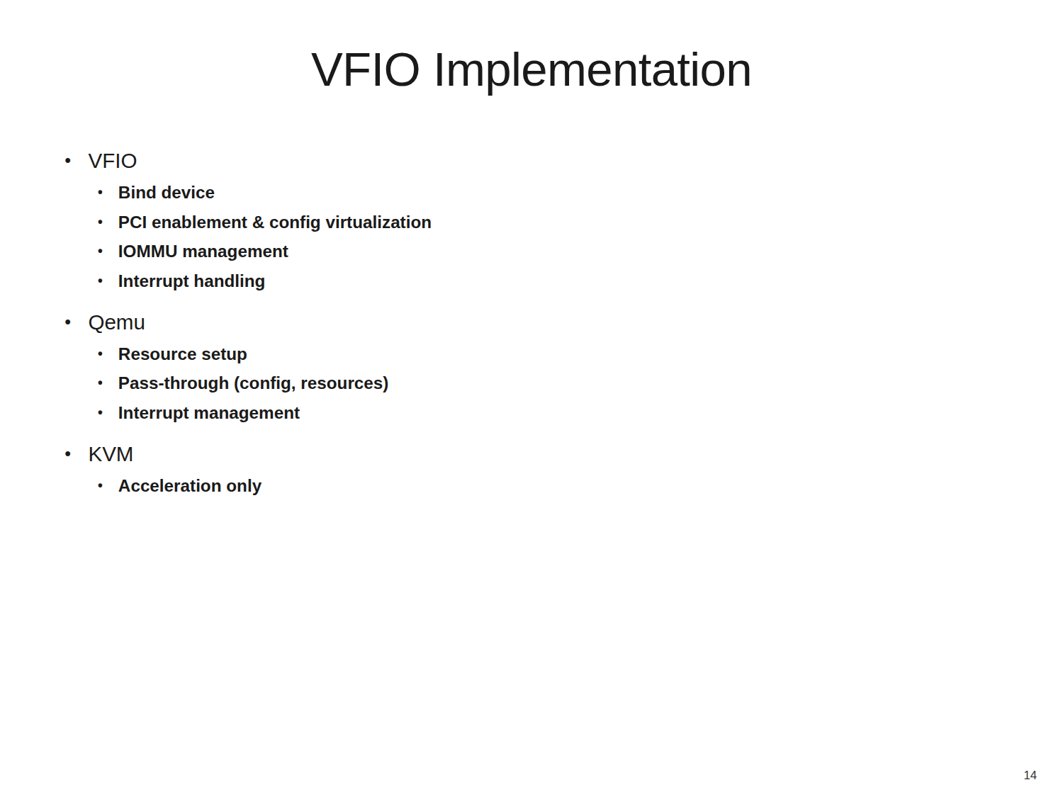VFIO Implementation
VFIO
Bind device
PCI enablement & config virtualization
IOMMU management
Interrupt handling
Qemu
Resource setup
Pass-through (config, resources)
Interrupt management
KVM
Acceleration only
14